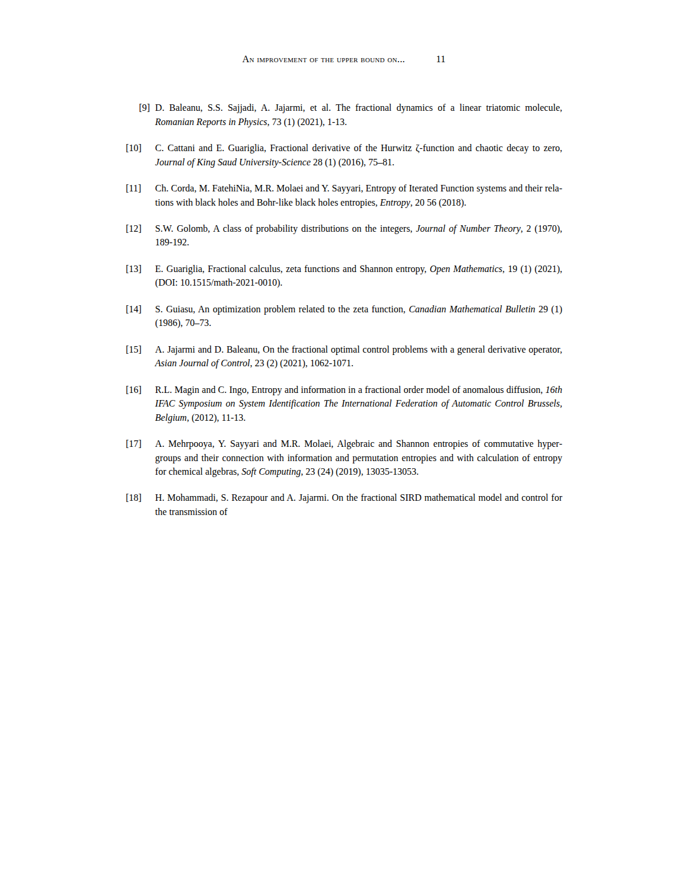An improvement of the upper bound on... 11
[9] D. Baleanu, S.S. Sajjadi, A. Jajarmi, et al. The fractional dynamics of a linear triatomic molecule, Romanian Reports in Physics, 73 (1) (2021), 1-13.
[10] C. Cattani and E. Guariglia, Fractional derivative of the Hurwitz ζ-function and chaotic decay to zero, Journal of King Saud University-Science 28 (1) (2016), 75–81.
[11] Ch. Corda, M. FatehiNia, M.R. Molaei and Y. Sayyari, Entropy of Iterated Function systems and their relations with black holes and Bohr-like black holes entropies, Entropy, 20 56 (2018).
[12] S.W. Golomb, A class of probability distributions on the integers, Journal of Number Theory, 2 (1970), 189-192.
[13] E. Guariglia, Fractional calculus, zeta functions and Shannon entropy, Open Mathematics, 19 (1) (2021),(DOI: 10.1515/math-2021-0010).
[14] S. Guiasu, An optimization problem related to the zeta function, Canadian Mathematical Bulletin 29 (1) (1986), 70–73.
[15] A. Jajarmi and D. Baleanu, On the fractional optimal control problems with a general derivative operator, Asian Journal of Control, 23 (2) (2021), 1062-1071.
[16] R.L. Magin and C. Ingo, Entropy and information in a fractional order model of anomalous diffusion, 16th IFAC Symposium on System Identification The International Federation of Automatic Control Brussels, Belgium, (2012), 11-13.
[17] A. Mehrpooya, Y. Sayyari and M.R. Molaei, Algebraic and Shannon entropies of commutative hypergroups and their connection with information and permutation entropies and with calculation of entropy for chemical algebras, Soft Computing, 23 (24) (2019), 13035-13053.
[18] H. Mohammadi, S. Rezapour and A. Jajarmi. On the fractional SIRD mathematical model and control for the transmission of